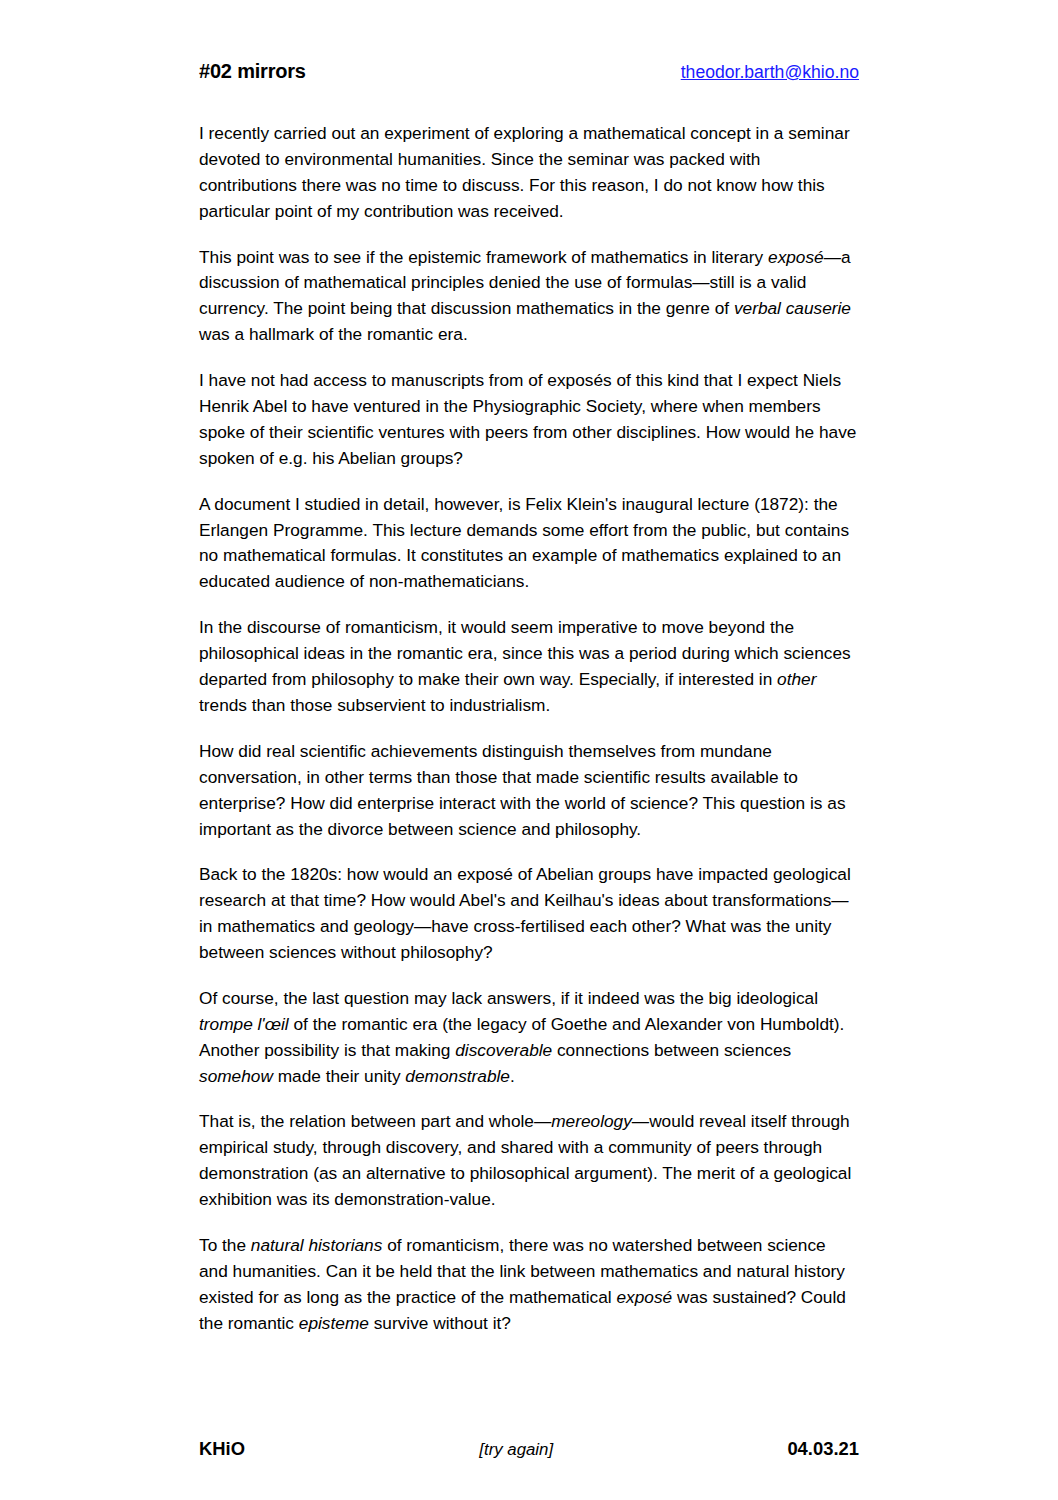#02 mirrors
theodor.barth@khio.no
I recently carried out an experiment of exploring a mathematical concept in a seminar devoted to environmental humanities. Since the seminar was packed with contributions there was no time to discuss. For this reason, I do not know how this particular point of my contribution was received.
This point was to see if the epistemic framework of mathematics in literary exposé—a discussion of mathematical principles denied the use of formulas—still is a valid currency. The point being that discussion mathematics in the genre of verbal causerie was a hallmark of the romantic era.
I have not had access to manuscripts from of exposés of this kind that I expect Niels Henrik Abel to have ventured in the Physiographic Society, where when members spoke of their scientific ventures with peers from other disciplines. How would he have spoken of e.g. his Abelian groups?
A document I studied in detail, however, is Felix Klein's inaugural lecture (1872): the Erlangen Programme. This lecture demands some effort from the public, but contains no mathematical formulas. It constitutes an example of mathematics explained to an educated audience of non-mathematicians.
In the discourse of romanticism, it would seem imperative to move beyond the philosophical ideas in the romantic era, since this was a period during which sciences departed from philosophy to make their own way. Especially, if interested in other trends than those subservient to industrialism.
How did real scientific achievements distinguish themselves from mundane conversation, in other terms than those that made scientific results available to enterprise? How did enterprise interact with the world of science? This question is as important as the divorce between science and philosophy.
Back to the 1820s: how would an exposé of Abelian groups have impacted geological research at that time? How would Abel's and Keilhau's ideas about transformations—in mathematics and geology—have cross-fertilised each other? What was the unity between sciences without philosophy?
Of course, the last question may lack answers, if it indeed was the big ideological trompe l'œil of the romantic era (the legacy of Goethe and Alexander von Humboldt). Another possibility is that making discoverable connections between sciences somehow made their unity demonstrable.
That is, the relation between part and whole—mereology—would reveal itself through empirical study, through discovery, and shared with a community of peers through demonstration (as an alternative to philosophical argument). The merit of a geological exhibition was its demonstration-value.
To the natural historians of romanticism, there was no watershed between science and humanities. Can it be held that the link between mathematics and natural history existed for as long as the practice of the mathematical exposé was sustained? Could the romantic episteme survive without it?
KHiO
[try again]
04.03.21